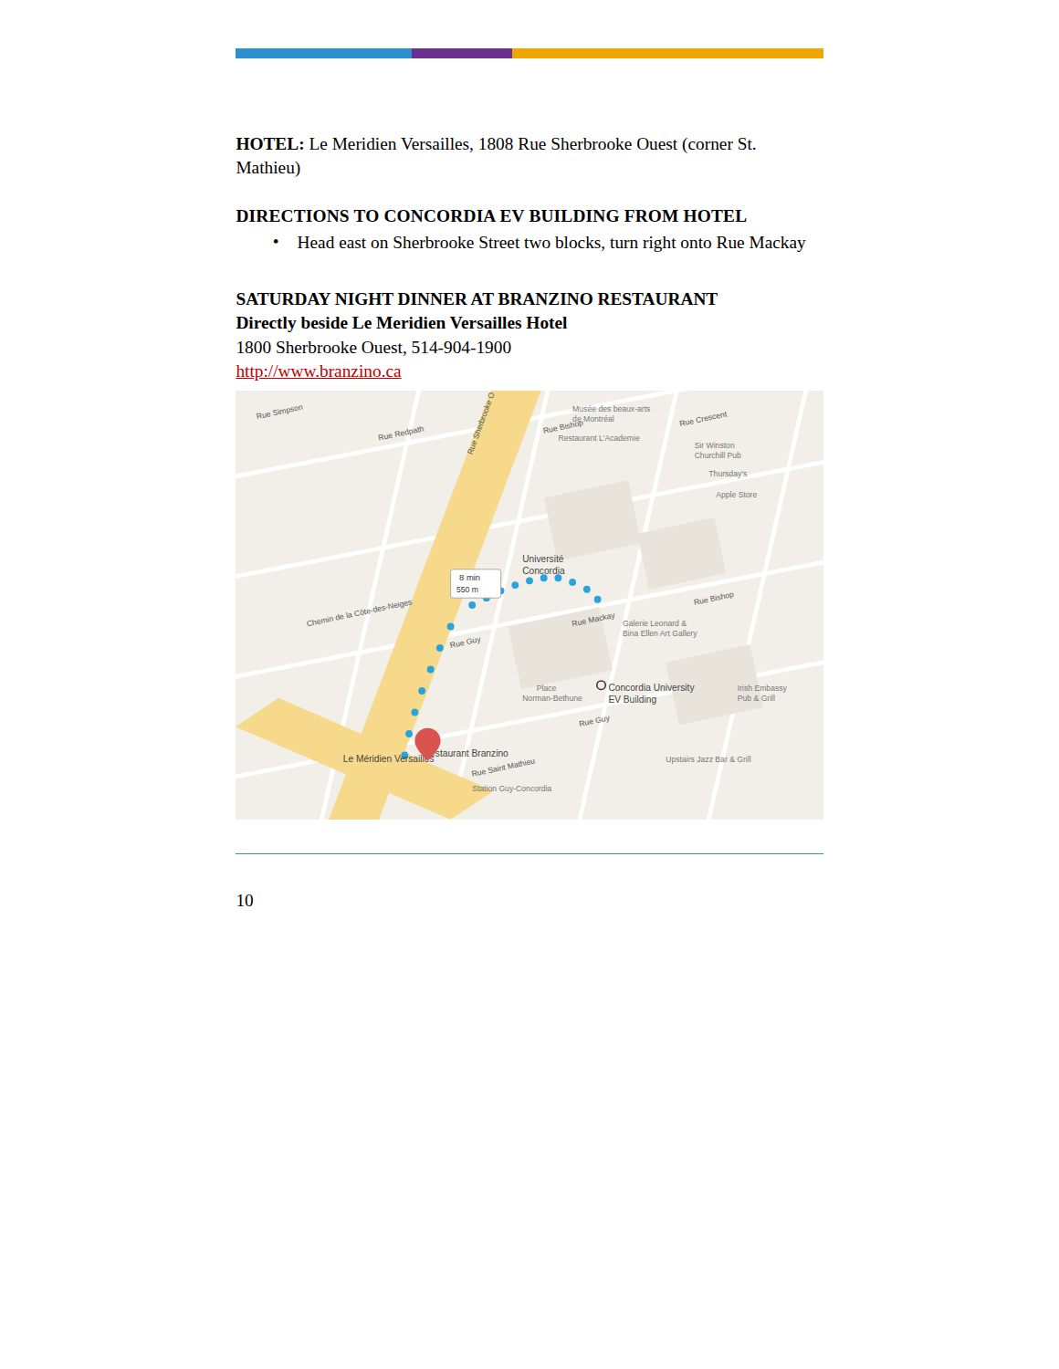HOTEL: Le Meridien Versailles, 1808 Rue Sherbrooke Ouest (corner St. Mathieu)
DIRECTIONS TO CONCORDIA EV BUILDING FROM HOTEL
Head east on Sherbrooke Street two blocks, turn right onto Rue Mackay
SATURDAY NIGHT DINNER AT BRANZINO RESTAURANT Directly beside Le Meridien Versailles Hotel 1800 Sherbrooke Ouest, 514-904-1900 http://www.branzino.ca
10